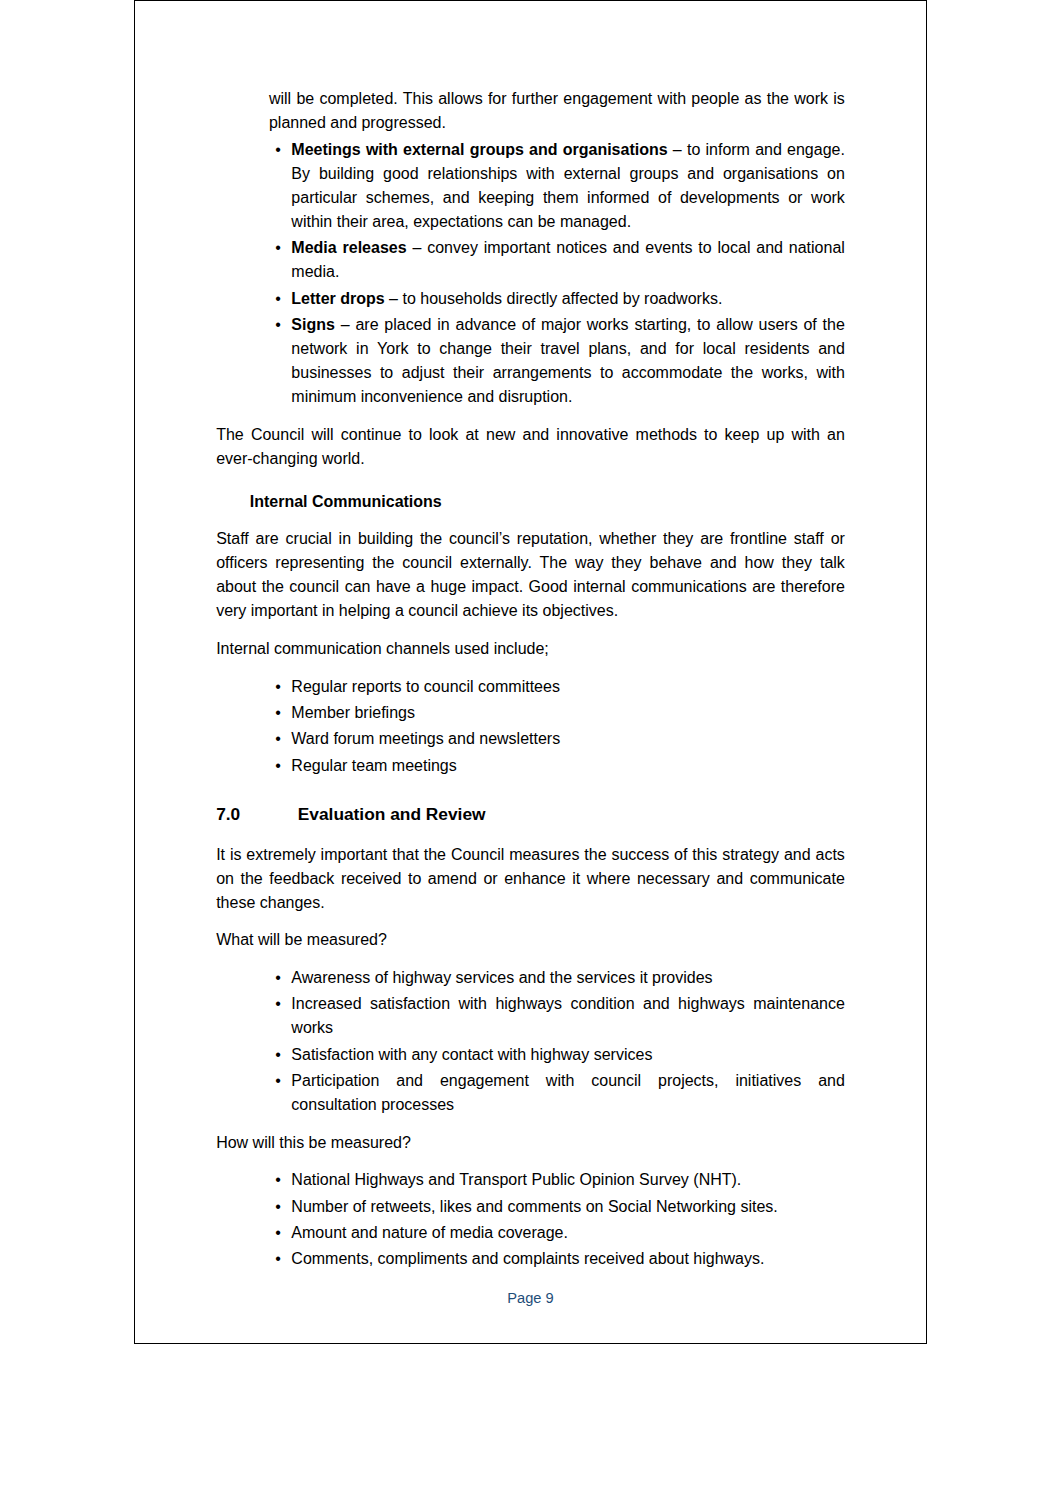will be completed. This allows for further engagement with people as the work is planned and progressed.
Meetings with external groups and organisations – to inform and engage. By building good relationships with external groups and organisations on particular schemes, and keeping them informed of developments or work within their area, expectations can be managed.
Media releases – convey important notices and events to local and national media.
Letter drops – to households directly affected by roadworks.
Signs – are placed in advance of major works starting, to allow users of the network in York to change their travel plans, and for local residents and businesses to adjust their arrangements to accommodate the works, with minimum inconvenience and disruption.
The Council will continue to look at new and innovative methods to keep up with an ever-changing world.
Internal Communications
Staff are crucial in building the council’s reputation, whether they are frontline staff or officers representing the council externally. The way they behave and how they talk about the council can have a huge impact. Good internal communications are therefore very important in helping a council achieve its objectives.
Internal communication channels used include;
Regular reports to council committees
Member briefings
Ward forum meetings and newsletters
Regular team meetings
7.0 Evaluation and Review
It is extremely important that the Council measures the success of this strategy and acts on the feedback received to amend or enhance it where necessary and communicate these changes.
What will be measured?
Awareness of highway services and the services it provides
Increased satisfaction with highways condition and highways maintenance works
Satisfaction with any contact with highway services
Participation and engagement with council projects, initiatives and consultation processes
How will this be measured?
National Highways and Transport Public Opinion Survey (NHT).
Number of retweets, likes and comments on Social Networking sites.
Amount and nature of media coverage.
Comments, compliments and complaints received about highways.
Page 9